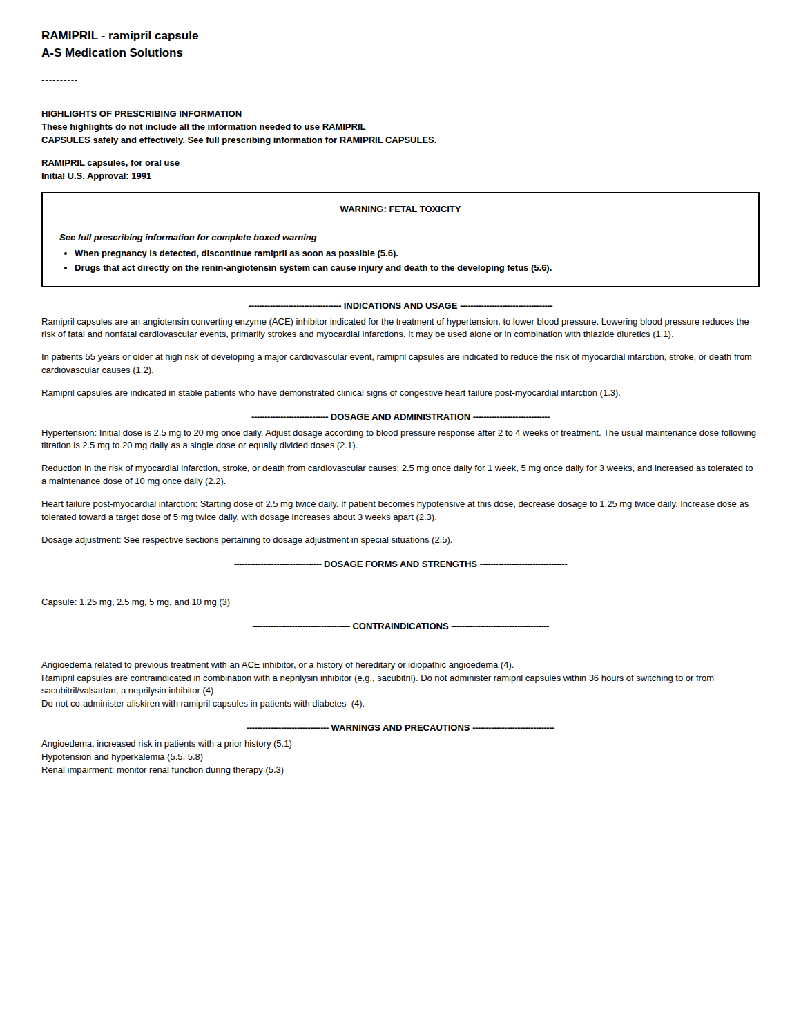RAMIPRIL - ramipril capsule
A-S Medication Solutions
----------
HIGHLIGHTS OF PRESCRIBING INFORMATION
These highlights do not include all the information needed to use RAMIPRIL
CAPSULES safely and effectively. See full prescribing information for RAMIPRIL CAPSULES.
RAMIPRIL capsules, for oral use
Initial U.S. Approval: 1991
WARNING: FETAL TOXICITY
See full prescribing information for complete boxed warning
When pregnancy is detected, discontinue ramipril as soon as possible (5.6).
Drugs that act directly on the renin-angiotensin system can cause injury and death to the developing fetus (5.6).
----------------------------------- INDICATIONS AND USAGE -----------------------------------
Ramipril capsules are an angiotensin converting enzyme (ACE) inhibitor indicated for the treatment of hypertension, to lower blood pressure. Lowering blood pressure reduces the risk of fatal and nonfatal cardiovascular events, primarily strokes and myocardial infarctions. It may be used alone or in combination with thiazide diuretics (1.1).
In patients 55 years or older at high risk of developing a major cardiovascular event, ramipril capsules are indicated to reduce the risk of myocardial infarction, stroke, or death from cardiovascular causes (1.2).
Ramipril capsules are indicated in stable patients who have demonstrated clinical signs of congestive heart failure post-myocardial infarction (1.3).
----------------------------- DOSAGE AND ADMINISTRATION -----------------------------
Hypertension: Initial dose is 2.5 mg to 20 mg once daily. Adjust dosage according to blood pressure response after 2 to 4 weeks of treatment. The usual maintenance dose following titration is 2.5 mg to 20 mg daily as a single dose or equally divided doses (2.1).
Reduction in the risk of myocardial infarction, stroke, or death from cardiovascular causes: 2.5 mg once daily for 1 week, 5 mg once daily for 3 weeks, and increased as tolerated to a maintenance dose of 10 mg once daily (2.2).
Heart failure post-myocardial infarction: Starting dose of 2.5 mg twice daily. If patient becomes hypotensive at this dose, decrease dosage to 1.25 mg twice daily. Increase dose as tolerated toward a target dose of 5 mg twice daily, with dosage increases about 3 weeks apart (2.3).
Dosage adjustment: See respective sections pertaining to dosage adjustment in special situations (2.5).
--------------------------------- DOSAGE FORMS AND STRENGTHS ---------------------------------
Capsule: 1.25 mg, 2.5 mg, 5 mg, and 10 mg (3)
------------------------------------- CONTRAINDICATIONS -------------------------------------
Angioedema related to previous treatment with an ACE inhibitor, or a history of hereditary or idiopathic angioedema (4).
Ramipril capsules are contraindicated in combination with a neprilysin inhibitor (e.g., sacubitril). Do not administer ramipril capsules within 36 hours of switching to or from sacubitril/valsartan, a neprilysin inhibitor (4).
Do not co-administer aliskiren with ramipril capsules in patients with diabetes (4).
------------------------------- WARNINGS AND PRECAUTIONS -------------------------------
Angioedema, increased risk in patients with a prior history (5.1)
Hypotension and hyperkalemia (5.5, 5.8)
Renal impairment: monitor renal function during therapy (5.3)